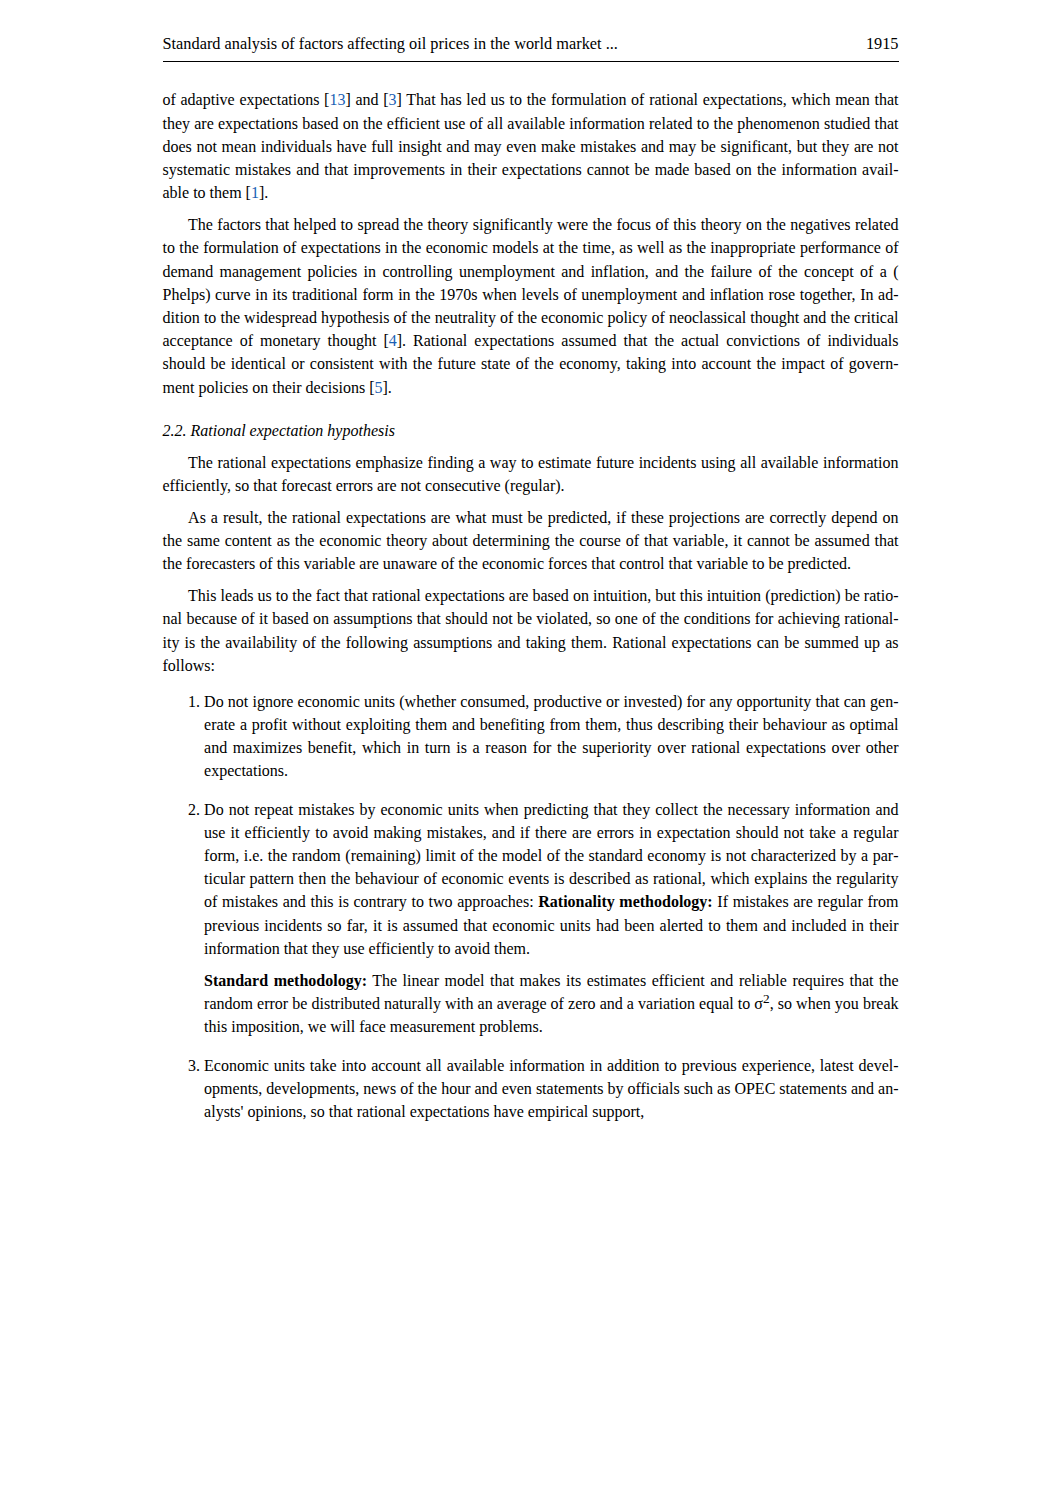Standard analysis of factors affecting oil prices in the world market ... 1915
of adaptive expectations [13] and [3] That has led us to the formulation of rational expectations, which mean that they are expectations based on the efficient use of all available information related to the phenomenon studied that does not mean individuals have full insight and may even make mistakes and may be significant, but they are not systematic mistakes and that improvements in their expectations cannot be made based on the information available to them [1].
The factors that helped to spread the theory significantly were the focus of this theory on the negatives related to the formulation of expectations in the economic models at the time, as well as the inappropriate performance of demand management policies in controlling unemployment and inflation, and the failure of the concept of a ( Phelps) curve in its traditional form in the 1970s when levels of unemployment and inflation rose together, In addition to the widespread hypothesis of the neutrality of the economic policy of neoclassical thought and the critical acceptance of monetary thought [4]. Rational expectations assumed that the actual convictions of individuals should be identical or consistent with the future state of the economy, taking into account the impact of government policies on their decisions [5].
2.2. Rational expectation hypothesis
The rational expectations emphasize finding a way to estimate future incidents using all available information efficiently, so that forecast errors are not consecutive (regular).
As a result, the rational expectations are what must be predicted, if these projections are correctly depend on the same content as the economic theory about determining the course of that variable, it cannot be assumed that the forecasters of this variable are unaware of the economic forces that control that variable to be predicted.
This leads us to the fact that rational expectations are based on intuition, but this intuition (prediction) be rational because of it based on assumptions that should not be violated, so one of the conditions for achieving rationality is the availability of the following assumptions and taking them. Rational expectations can be summed up as follows:
Do not ignore economic units (whether consumed, productive or invested) for any opportunity that can generate a profit without exploiting them and benefiting from them, thus describing their behaviour as optimal and maximizes benefit, which in turn is a reason for the superiority over rational expectations over other expectations.
Do not repeat mistakes by economic units when predicting that they collect the necessary information and use it efficiently to avoid making mistakes, and if there are errors in expectation should not take a regular form, i.e. the random (remaining) limit of the model of the standard economy is not characterized by a particular pattern then the behaviour of economic events is described as rational, which explains the regularity of mistakes and this is contrary to two approaches: Rationality methodology: If mistakes are regular from previous incidents so far, it is assumed that economic units had been alerted to them and included in their information that they use efficiently to avoid them.
Standard methodology: The linear model that makes its estimates efficient and reliable requires that the random error be distributed naturally with an average of zero and a variation equal to σ2, so when you break this imposition, we will face measurement problems.
Economic units take into account all available information in addition to previous experience, latest developments, developments, news of the hour and even statements by officials such as OPEC statements and analysts' opinions, so that rational expectations have empirical support,